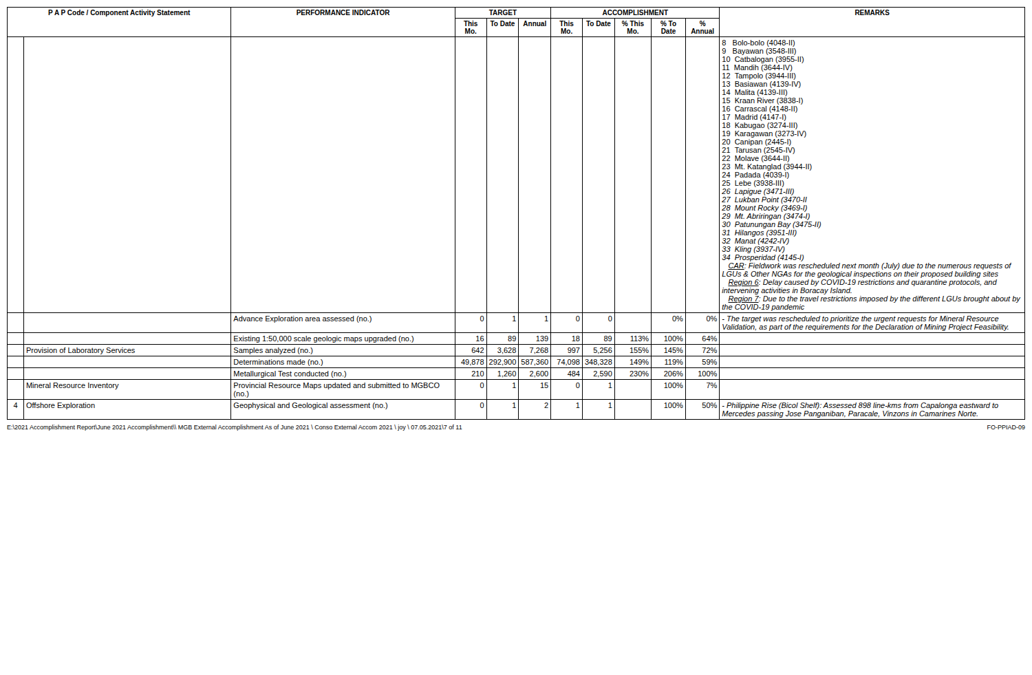| P A P Code / Component Activity Statement | PERFORMANCE INDICATOR | TARGET | ACCOMPLISHMENT | REMARKS |
| --- | --- | --- | --- | --- |
| This Mo. | To Date | Annual | This Mo. | To Date | % This Mo. | % To Date | % Annual |
| | | | | | | | | | | | 8 Bolo-bolo (4048-II) 9 Bayawan (3548-III) 10 Catbalogan (3955-II) 11 Mandih (3644-IV) 12 Tampolo (3944-III) 13 Basiawan (4139-IV) 14 Malita (4139-III) 15 Kraan River (3838-I) 16 Carrascal (4148-II) 17 Madrid (4147-I) 18 Kabugao (3274-III) 19 Karagawan (3273-IV) 20 Canipan (2445-I) 21 Tarusan (2545-IV) 22 Molave (3644-II) 23 Mt. Katanglad (3944-II) 24 Padada (4039-I) 25 Lebe (3938-III) 26 Lapigue (3471-III) 27 Lukban Point (3470-II 28 Mount Rocky (3469-I) 29 Mt. Abriringan (3474-I) 30 Patunungan Bay (3475-II) 31 Hilangos (3951-III) 32 Manat (4242-IV) 33 Kling (3937-IV) 34 Prosperidad (4145-I) CAR : Fieldwork was rescheduled next month (July) due to the numerous requests of LGUs & Other NGAs for the geological inspections on their proposed building sites Region 6 : Delay caused by COVID-19 restrictions and quarantine protocols, and intervening activities in Boracay Island. Region 7 : Due to the travel restrictions imposed by the different LGUs brought about by the COVID-19 pandemic |
| | | Advance Exploration area assessed (no.) | 0 | 1 | 1 | 0 | 0 | | 0% | 0% | - The target was rescheduled to prioritize the urgent requests for Mineral Resource Validation, as part of the requirements for the Declaration of Mining Project Feasibility. |
| | | Existing 1:50,000 scale geologic maps upgraded (no.) | 16 | 89 | 139 | 18 | 89 | 113% | 100% | 64% | |
| | Provision of Laboratory Services | Samples analyzed (no.) | 642 | 3,628 | 7,268 | 997 | 5,256 | 155% | 145% | 72% | |
| | | Determinations made (no.) | 49,878 | 292,900 | 587,360 | 74,098 | 348,328 | 149% | 119% | 59% | |
| | | Metallurgical Test conducted (no.) | 210 | 1,260 | 2,600 | 484 | 2,590 | 230% | 206% | 100% | |
| | Mineral Resource Inventory | Provincial Resource Maps updated and submitted to MGBCO (no.) | 0 | 1 | 15 | 0 | 1 | | 100% | 7% | |
| 4 | Offshore Exploration | Geophysical and Geological assessment (no.) | 0 | 1 | 2 | 1 | 1 | | 100% | 50% | - Philippine Rise (Bicol Shelf): Assessed 898 line-kms from Capalonga eastward to Mercedes passing Jose Panganiban, Paracale, Vinzons in Camarines Norte. |
E:\2021 Accomplishment Report\June 2021 Accomplishment\\ MGB External Accomplishment As of June 2021 \ Conso External Accom 2021 \ joy \ 07.05.2021\7 of 11 FO-PPIAD-09